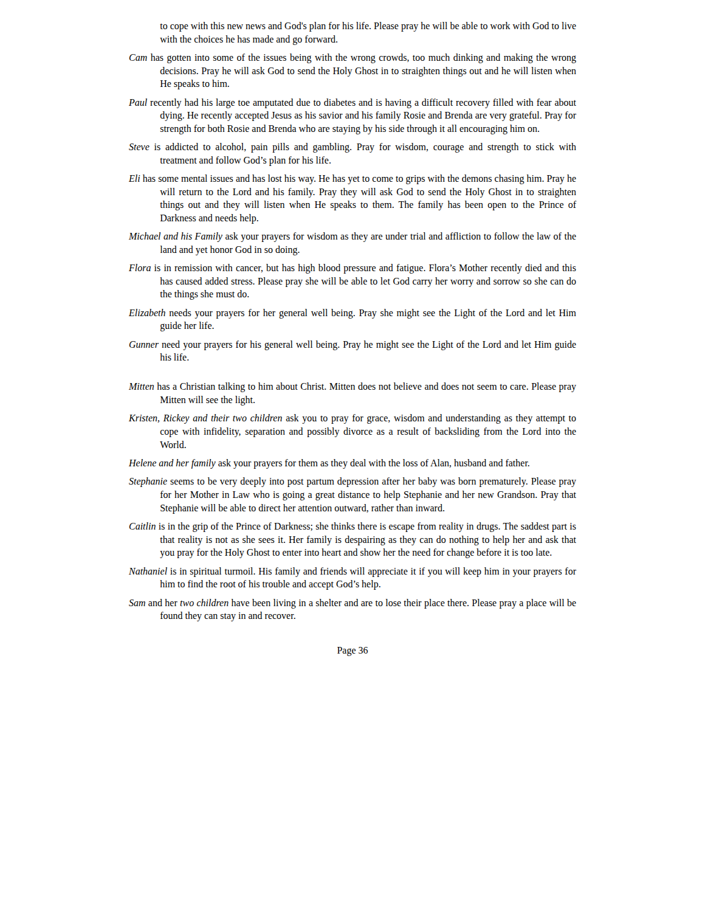to cope with this new news and God's plan for his life. Please pray he will be able to work with God to live with the choices he has made and go forward.
Cam has gotten into some of the issues being with the wrong crowds, too much dinking and making the wrong decisions. Pray he will ask God to send the Holy Ghost in to straighten things out and he will listen when He speaks to him.
Paul recently had his large toe amputated due to diabetes and is having a difficult recovery filled with fear about dying. He recently accepted Jesus as his savior and his family Rosie and Brenda are very grateful. Pray for strength for both Rosie and Brenda who are staying by his side through it all encouraging him on.
Steve is addicted to alcohol, pain pills and gambling. Pray for wisdom, courage and strength to stick with treatment and follow God’s plan for his life.
Eli has some mental issues and has lost his way. He has yet to come to grips with the demons chasing him. Pray he will return to the Lord and his family. Pray they will ask God to send the Holy Ghost in to straighten things out and they will listen when He speaks to them. The family has been open to the Prince of Darkness and needs help.
Michael and his Family ask your prayers for wisdom as they are under trial and affliction to follow the law of the land and yet honor God in so doing.
Flora is in remission with cancer, but has high blood pressure and fatigue. Flora’s Mother recently died and this has caused added stress. Please pray she will be able to let God carry her worry and sorrow so she can do the things she must do.
Elizabeth needs your prayers for her general well being. Pray she might see the Light of the Lord and let Him guide her life.
Gunner need your prayers for his general well being. Pray he might see the Light of the Lord and let Him guide his life.
Mitten has a Christian talking to him about Christ. Mitten does not believe and does not seem to care. Please pray Mitten will see the light.
Kristen, Rickey and their two children ask you to pray for grace, wisdom and understanding as they attempt to cope with infidelity, separation and possibly divorce as a result of backsliding from the Lord into the World.
Helene and her family ask your prayers for them as they deal with the loss of Alan, husband and father.
Stephanie seems to be very deeply into post partum depression after her baby was born prematurely. Please pray for her Mother in Law who is going a great distance to help Stephanie and her new Grandson. Pray that Stephanie will be able to direct her attention outward, rather than inward.
Caitlin is in the grip of the Prince of Darkness; she thinks there is escape from reality in drugs. The saddest part is that reality is not as she sees it. Her family is despairing as they can do nothing to help her and ask that you pray for the Holy Ghost to enter into heart and show her the need for change before it is too late.
Nathaniel is in spiritual turmoil. His family and friends will appreciate it if you will keep him in your prayers for him to find the root of his trouble and accept God’s help.
Sam and her two children have been living in a shelter and are to lose their place there. Please pray a place will be found they can stay in and recover.
Page 36